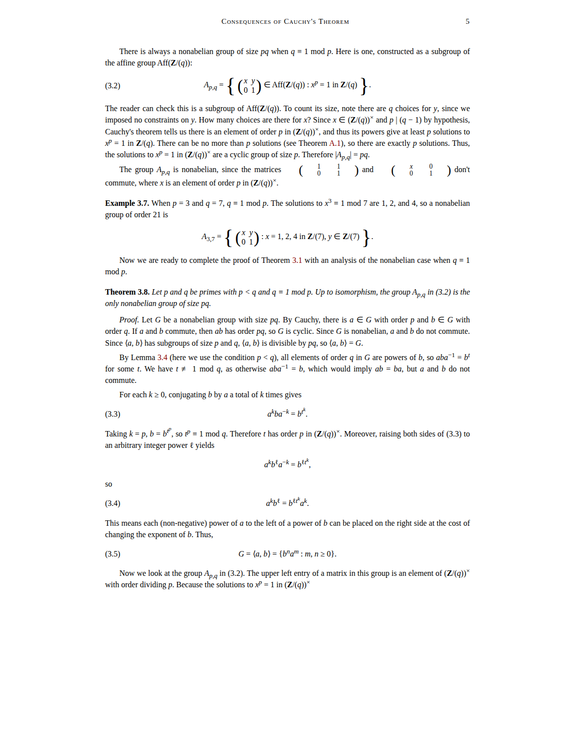Consequences of Cauchy's Theorem 5
There is always a nonabelian group of size pq when q ≡ 1 mod p. Here is one, constructed as a subgroup of the affine group Aff(Z/(q)):
(3.2) Ap,q = { (xy 01) ∈ Aff(Z/(q)) : xp = 1 in Z/(q) }.
The reader can check this is a subgroup of Aff(Z/(q)). To count its size, note there are q choices for y, since we imposed no constraints on y. How many choices are there for x? Since x ∈ (Z/(q))× and p | (q − 1) by hypothesis, Cauchy's theorem tells us there is an element of order p in (Z/(q))×, and thus its powers give at least p solutions to xp = 1 in Z/(q). There can be no more than p solutions (see Theorem A.1), so there are exactly p solutions. Thus, the solutions to xp = 1 in (Z/(q))× are a cyclic group of size p. Therefore |Ap,q| = pq.
The group Ap,q is nonabelian, since the matrices (1101) and (x 001) don't commute, where x is an element of order p in (Z/(q))×.
Example 3.7. When p = 3 and q = 7, q ≡ 1 mod p. The solutions to x3 ≡ 1 mod 7 are 1, 2, and 4, so a nonabelian group of order 21 is
A3,7 = { (xy 01) : x = 1, 2, 4 in Z/(7), y ∈ Z/(7) }.
Now we are ready to complete the proof of Theorem 3.1 with an analysis of the nonabelian case when q ≡ 1 mod p.
Theorem 3.8. Let p and q be primes with p < q and q ≡ 1 mod p. Up to isomorphism, the group Ap,q in (3.2) is the only nonabelian group of size pq.
Proof. Let G be a nonabelian group with size pq. By Cauchy, there is a ∈ G with order p and b ∈ G with order q. If a and b commute, then ab has order pq, so G is cyclic. Since G is nonabelian, a and b do not commute. Since ⟨a, b⟩ has subgroups of size p and q, ⟨a, b⟩ is divisible by pq, so ⟨a, b⟩ = G.
By Lemma 3.4 (here we use the condition p < q), all elements of order q in G are powers of b, so aba−1 = bt for some t. We have t ≢ 1 mod q, as otherwise aba−1 = b, which would imply ab = ba, but a and b do not commute.
For each k ≥ 0, conjugating b by a a total of k times gives
(3.3) akba−k = btk.
Taking k = p, b = btp, so tp ≡ 1 mod q. Therefore t has order p in (Z/(q))×. Moreover, raising both sides of (3.3) to an arbitrary integer power ℓ yields
akbℓa−k = bℓtk,
so
(3.4) akbℓ = bℓtkak.
This means each (non-negative) power of a to the left of a power of b can be placed on the right side at the cost of changing the exponent of b. Thus,
(3.5) G = ⟨a, b⟩ = {bnam : m, n ≥ 0}.
Now we look at the group Ap,q in (3.2). The upper left entry of a matrix in this group is an element of (Z/(q))× with order dividing p. Because the solutions to xp = 1 in (Z/(q))×